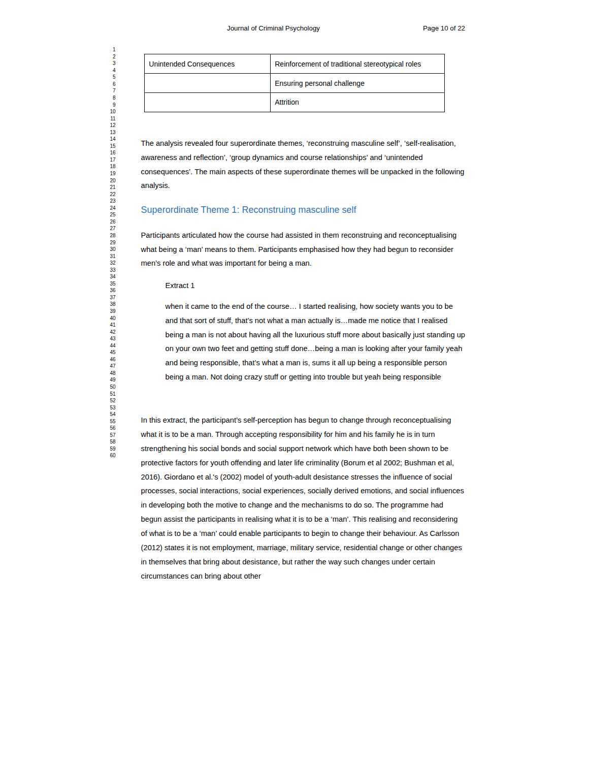1
2
3
4
5
6
7
8
9
10
11
12
13
14
15
16
17
18
19
20
21
22
23
24
25
26
27
28
29
30
31
32
33
34
35
36
37
38
39
40
41
42
43
44
45
46
47
48
49
50
51
52
53
54
55
56
57
58
59
60
Journal of Criminal Psychology
Page 10 of 22
| Unintended Consequences | Reinforcement of traditional stereotypical roles |
| | Ensuring personal challenge |
| | Attrition |
The analysis revealed four superordinate themes, ‘reconstruing masculine self’, ‘self-realisation, awareness and reflection’, ‘group dynamics and course relationships’ and ‘unintended consequences’. The main aspects of these superordinate themes will be unpacked in the following analysis.
Superordinate Theme 1: Reconstruing masculine self
Participants articulated how the course had assisted in them reconstruing and reconceptualising what being a ‘man’ means to them. Participants emphasised how they had begun to reconsider men’s role and what was important for being a man.
Extract 1
when it came to the end of the course… I started realising, how society wants you to be and that sort of stuff, that’s not what a man actually is…made me notice that I realised being a man is not about having all the luxurious stuff more about basically just standing up on your own two feet and getting stuff done…being a man is looking after your family yeah and being responsible, that’s what a man is, sums it all up being a responsible person being a man. Not doing crazy stuff or getting into trouble but yeah being responsible
In this extract, the participant’s self-perception has begun to change through reconceptualising what it is to be a man. Through accepting responsibility for him and his family he is in turn strengthening his social bonds and social support network which have both been shown to be protective factors for youth offending and later life criminality (Borum et al 2002; Bushman et al, 2016). Giordano et al.'s (2002) model of youth-adult desistance stresses the influence of social processes, social interactions, social experiences, socially derived emotions, and social influences in developing both the motive to change and the mechanisms to do so. The programme had begun assist the participants in realising what it is to be a ‘man’. This realising and reconsidering of what is to be a ‘man’ could enable participants to begin to change their behaviour. As Carlsson (2012) states it is not employment, marriage, military service, residential change or other changes in themselves that bring about desistance, but rather the way such changes under certain circumstances can bring about other